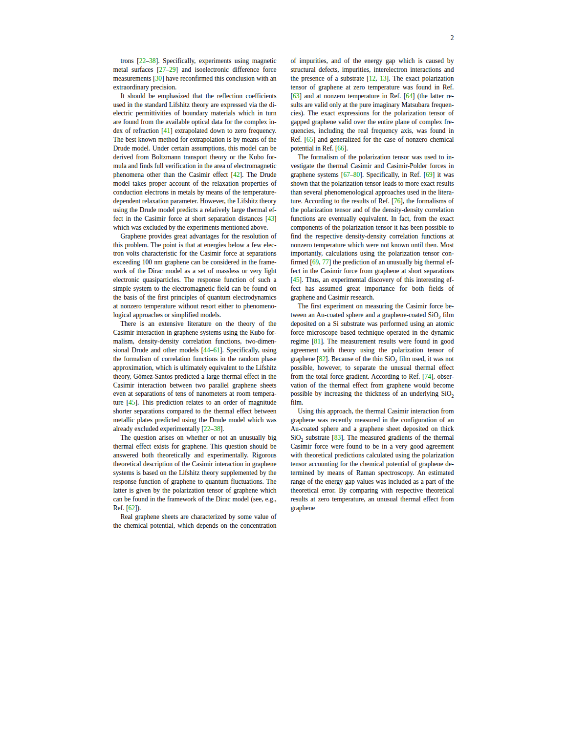2
trons [22–38]. Specifically, experiments using magnetic metal surfaces [27–29] and isoelectronic difference force measurements [30] have reconfirmed this conclusion with an extraordinary precision.
It should be emphasized that the reflection coefficients used in the standard Lifshitz theory are expressed via the dielectric permittivities of boundary materials which in turn are found from the available optical data for the complex index of refraction [41] extrapolated down to zero frequency. The best known method for extrapolation is by means of the Drude model. Under certain assumptions, this model can be derived from Boltzmann transport theory or the Kubo formula and finds full verification in the area of electromagnetic phenomena other than the Casimir effect [42]. The Drude model takes proper account of the relaxation properties of conduction electrons in metals by means of the temperature-dependent relaxation parameter. However, the Lifshitz theory using the Drude model predicts a relatively large thermal effect in the Casimir force at short separation distances [43] which was excluded by the experiments mentioned above.
Graphene provides great advantages for the resolution of this problem. The point is that at energies below a few electron volts characteristic for the Casimir force at separations exceeding 100 nm graphene can be considered in the framework of the Dirac model as a set of massless or very light electronic quasiparticles. The response function of such a simple system to the electromagnetic field can be found on the basis of the first principles of quantum electrodynamics at nonzero temperature without resort either to phenomenological approaches or simplified models.
There is an extensive literature on the theory of the Casimir interaction in graphene systems using the Kubo formalism, density-density correlation functions, two-dimensional Drude and other models [44–61]. Specifically, using the formalism of correlation functions in the random phase approximation, which is ultimately equivalent to the Lifshitz theory, Gómez-Santos predicted a large thermal effect in the Casimir interaction between two parallel graphene sheets even at separations of tens of nanometers at room temperature [45]. This prediction relates to an order of magnitude shorter separations compared to the thermal effect between metallic plates predicted using the Drude model which was already excluded experimentally [22–38].
The question arises on whether or not an unusually big thermal effect exists for graphene. This question should be answered both theoretically and experimentally. Rigorous theoretical description of the Casimir interaction in graphene systems is based on the Lifshitz theory supplemented by the response function of graphene to quantum fluctuations. The latter is given by the polarization tensor of graphene which can be found in the framework of the Dirac model (see, e.g., Ref. [62]).
Real graphene sheets are characterized by some value of the chemical potential, which depends on the concentration of impurities, and of the energy gap which is caused by structural defects, impurities, interelectron interactions and the presence of a substrate [12, 13]. The exact polarization tensor of graphene at zero temperature was found in Ref. [63] and at nonzero temperature in Ref. [64] (the latter results are valid only at the pure imaginary Matsubara frequencies). The exact expressions for the polarization tensor of gapped graphene valid over the entire plane of complex frequencies, including the real frequency axis, was found in Ref. [65] and generalized for the case of nonzero chemical potential in Ref. [66].
The formalism of the polarization tensor was used to investigate the thermal Casimir and Casimir-Polder forces in graphene systems [67–80]. Specifically, in Ref. [69] it was shown that the polarization tensor leads to more exact results than several phenomenological approaches used in the literature. According to the results of Ref. [76], the formalisms of the polarization tensor and of the density-density correlation functions are eventually equivalent. In fact, from the exact components of the polarization tensor it has been possible to find the respective density-density correlation functions at nonzero temperature which were not known until then. Most importantly, calculations using the polarization tensor confirmed [69, 77] the prediction of an unusually big thermal effect in the Casimir force from graphene at short separations [45]. Thus, an experimental discovery of this interesting effect has assumed great importance for both fields of graphene and Casimir research.
The first experiment on measuring the Casimir force between an Au-coated sphere and a graphene-coated SiO2 film deposited on a Si substrate was performed using an atomic force microscope based technique operated in the dynamic regime [81]. The measurement results were found in good agreement with theory using the polarization tensor of graphene [82]. Because of the thin SiO2 film used, it was not possible, however, to separate the unusual thermal effect from the total force gradient. According to Ref. [74], observation of the thermal effect from graphene would become possible by increasing the thickness of an underlying SiO2 film.
Using this approach, the thermal Casimir interaction from graphene was recently measured in the configuration of an Au-coated sphere and a graphene sheet deposited on thick SiO2 substrate [83]. The measured gradients of the thermal Casimir force were found to be in a very good agreement with theoretical predictions calculated using the polarization tensor accounting for the chemical potential of graphene determined by means of Raman spectroscopy. An estimated range of the energy gap values was included as a part of the theoretical error. By comparing with respective theoretical results at zero temperature, an unusual thermal effect from graphene